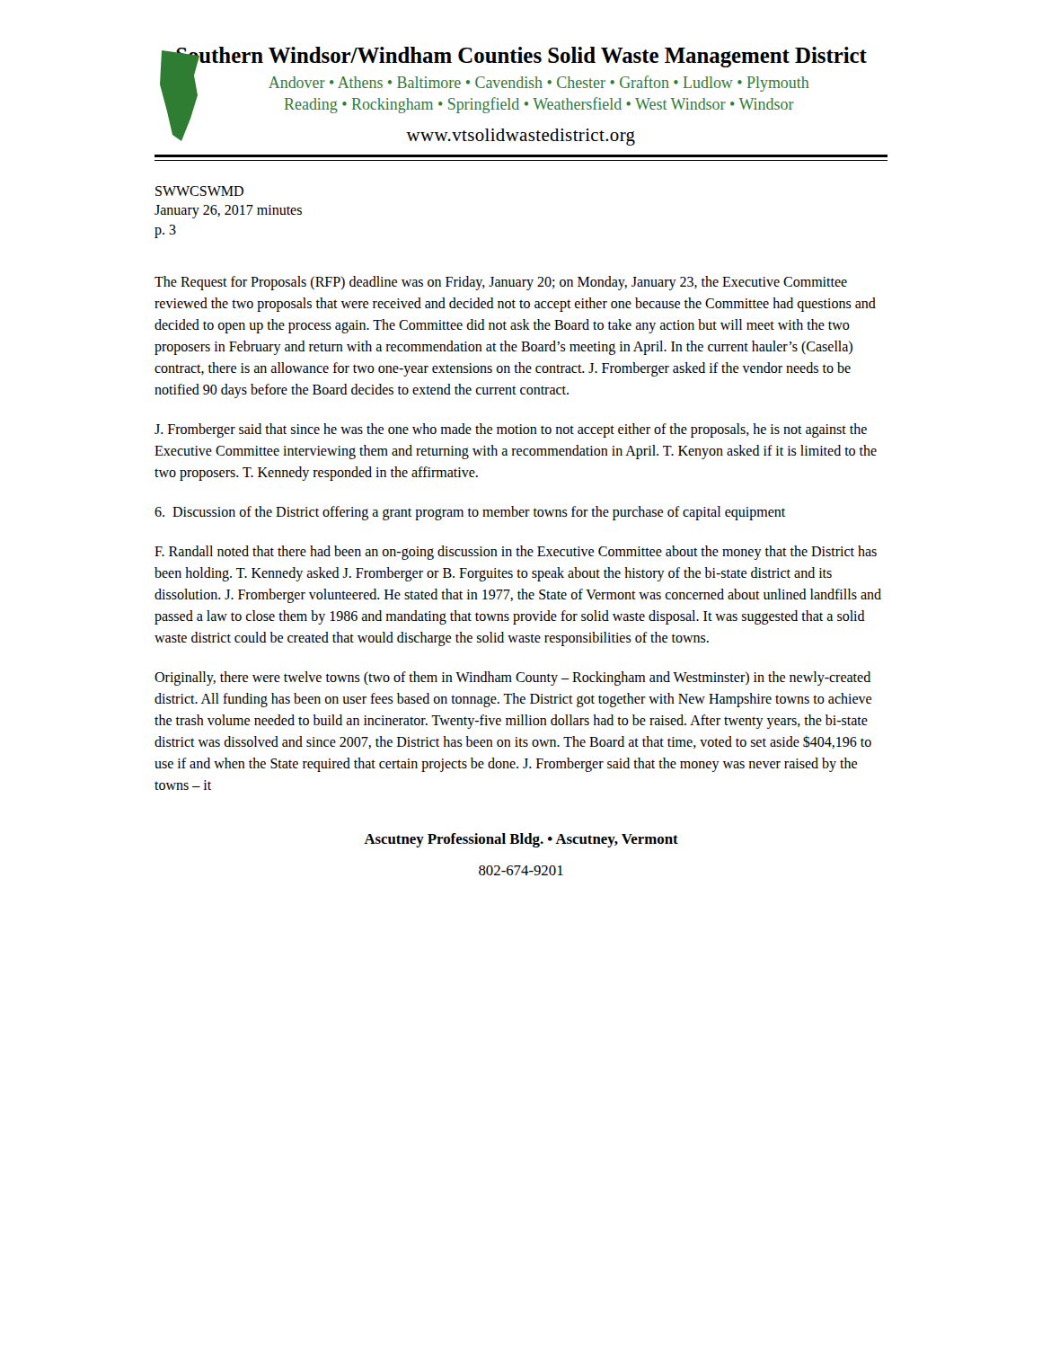Southern Windsor/Windham Counties Solid Waste Management District
Andover • Athens • Baltimore • Cavendish • Chester • Grafton • Ludlow • Plymouth
Reading • Rockingham • Springfield • Weathersfield • West Windsor • Windsor
www.vtsolidwastedistrict.org
SWWCSWMD
January 26, 2017 minutes
p. 3
The Request for Proposals (RFP) deadline was on Friday, January 20; on Monday, January 23, the Executive Committee reviewed the two proposals that were received and decided not to accept either one because the Committee had questions and decided to open up the process again. The Committee did not ask the Board to take any action but will meet with the two proposers in February and return with a recommendation at the Board’s meeting in April. In the current hauler’s (Casella) contract, there is an allowance for two one-year extensions on the contract. J. Fromberger asked if the vendor needs to be notified 90 days before the Board decides to extend the current contract.
J. Fromberger said that since he was the one who made the motion to not accept either of the proposals, he is not against the Executive Committee interviewing them and returning with a recommendation in April. T. Kenyon asked if it is limited to the two proposers. T. Kennedy responded in the affirmative.
6. Discussion of the District offering a grant program to member towns for the purchase of capital equipment
F. Randall noted that there had been an on-going discussion in the Executive Committee about the money that the District has been holding. T. Kennedy asked J. Fromberger or B. Forguites to speak about the history of the bi-state district and its dissolution. J. Fromberger volunteered. He stated that in 1977, the State of Vermont was concerned about unlined landfills and passed a law to close them by 1986 and mandating that towns provide for solid waste disposal. It was suggested that a solid waste district could be created that would discharge the solid waste responsibilities of the towns.
Originally, there were twelve towns (two of them in Windham County – Rockingham and Westminster) in the newly-created district. All funding has been on user fees based on tonnage. The District got together with New Hampshire towns to achieve the trash volume needed to build an incinerator. Twenty-five million dollars had to be raised. After twenty years, the bi-state district was dissolved and since 2007, the District has been on its own. The Board at that time, voted to set aside $404,196 to use if and when the State required that certain projects be done. J. Fromberger said that the money was never raised by the towns – it
Ascutney Professional Bldg. • Ascutney, Vermont
802-674-9201